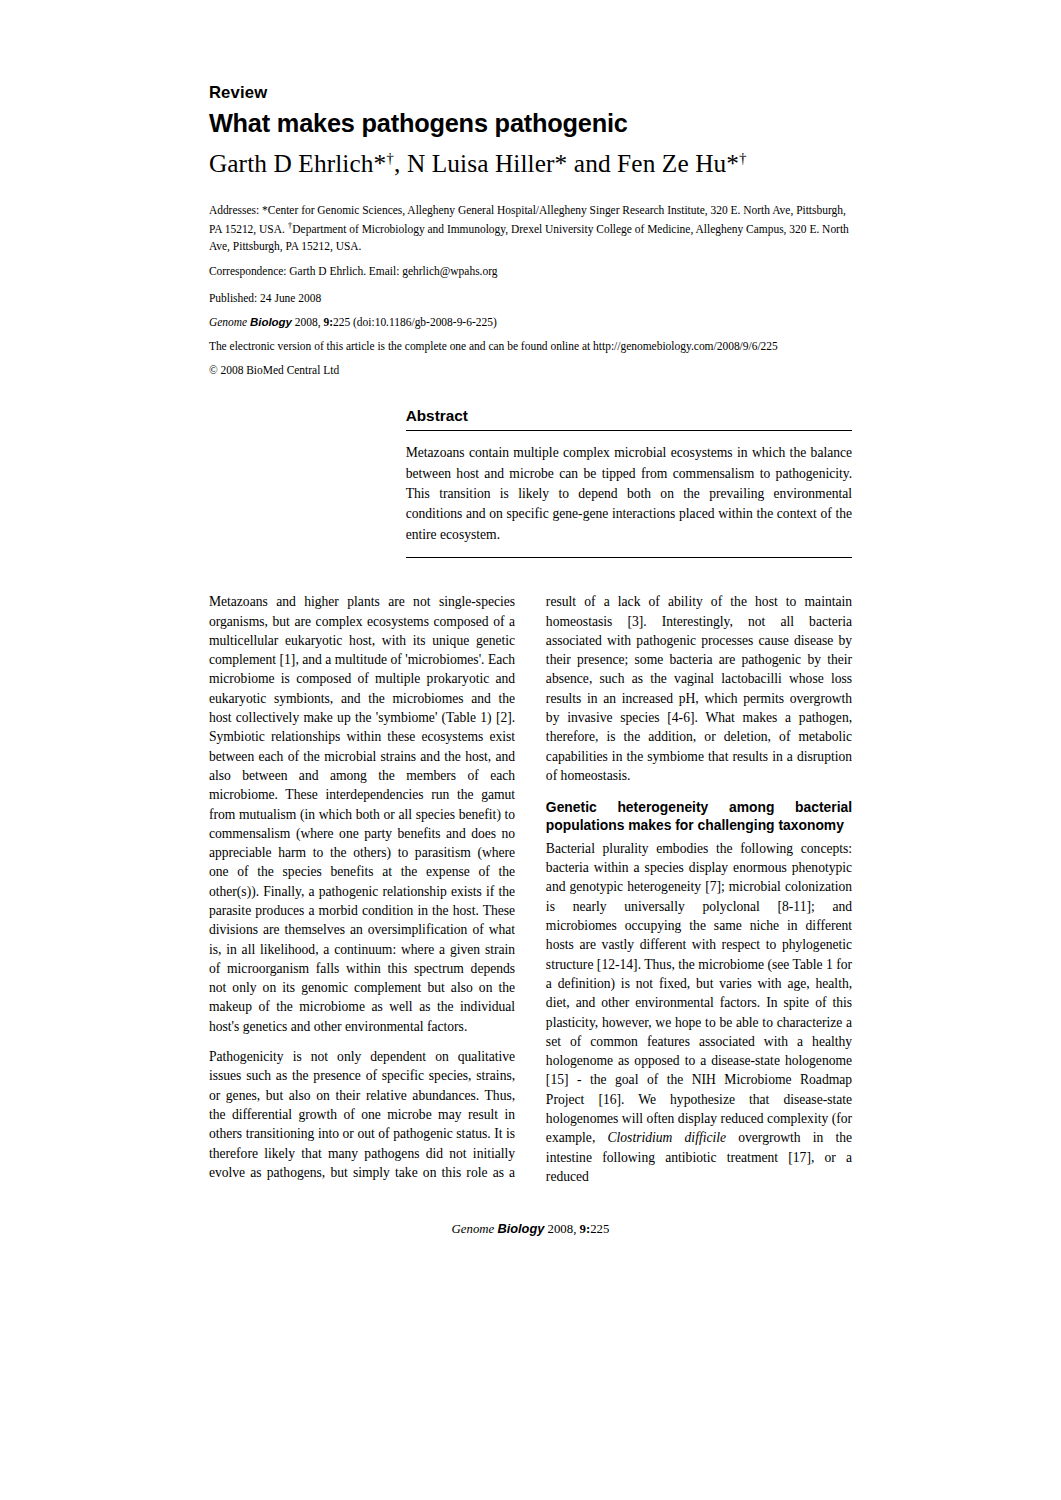Review
What makes pathogens pathogenic
Garth D Ehrlich*†, N Luisa Hiller* and Fen Ze Hu*†
Addresses: *Center for Genomic Sciences, Allegheny General Hospital/Allegheny Singer Research Institute, 320 E. North Ave, Pittsburgh, PA 15212, USA. †Department of Microbiology and Immunology, Drexel University College of Medicine, Allegheny Campus, 320 E. North Ave, Pittsburgh, PA 15212, USA.
Correspondence: Garth D Ehrlich. Email: gehrlich@wpahs.org
Published: 24 June 2008
Genome Biology 2008, 9: 225 (doi:10.1186/gb-2008-9-6-225)
The electronic version of this article is the complete one and can be found online at http://genomebiology.com/2008/9/6/225
© 2008 BioMed Central Ltd
Abstract
Metazoans contain multiple complex microbial ecosystems in which the balance between host and microbe can be tipped from commensalism to pathogenicity. This transition is likely to depend both on the prevailing environmental conditions and on specific gene-gene interactions placed within the context of the entire ecosystem.
Metazoans and higher plants are not single-species organisms, but are complex ecosystems composed of a multicellular eukaryotic host, with its unique genetic complement [1], and a multitude of 'microbiomes'. Each microbiome is composed of multiple prokaryotic and eukaryotic symbionts, and the microbiomes and the host collectively make up the 'symbiome' (Table 1) [2]. Symbiotic relationships within these ecosystems exist between each of the microbial strains and the host, and also between and among the members of each microbiome. These interdependencies run the gamut from mutualism (in which both or all species benefit) to commensalism (where one party benefits and does no appreciable harm to the others) to parasitism (where one of the species benefits at the expense of the other(s)). Finally, a pathogenic relationship exists if the parasite produces a morbid condition in the host. These divisions are themselves an oversimplification of what is, in all likelihood, a continuum: where a given strain of microorganism falls within this spectrum depends not only on its genomic complement but also on the makeup of the microbiome as well as the individual host's genetics and other environmental factors.
Pathogenicity is not only dependent on qualitative issues such as the presence of specific species, strains, or genes, but also on their relative abundances. Thus, the differential growth of one microbe may result in others transitioning into or out of pathogenic status. It is therefore likely that many pathogens did not initially evolve as pathogens, but simply take on this role as a result of a lack of ability of the host to maintain homeostasis [3]. Interestingly, not all bacteria associated with pathogenic processes cause disease by their presence; some bacteria are pathogenic by their absence, such as the vaginal lactobacilli whose loss results in an increased pH, which permits overgrowth by invasive species [4-6]. What makes a pathogen, therefore, is the addition, or deletion, of metabolic capabilities in the symbiome that results in a disruption of homeostasis.
Genetic heterogeneity among bacterial populations makes for challenging taxonomy
Bacterial plurality embodies the following concepts: bacteria within a species display enormous phenotypic and genotypic heterogeneity [7]; microbial colonization is nearly universally polyclonal [8-11]; and microbiomes occupying the same niche in different hosts are vastly different with respect to phylogenetic structure [12-14]. Thus, the microbiome (see Table 1 for a definition) is not fixed, but varies with age, health, diet, and other environmental factors. In spite of this plasticity, however, we hope to be able to characterize a set of common features associated with a healthy hologenome as opposed to a disease-state hologenome [15] - the goal of the NIH Microbiome Roadmap Project [16]. We hypothesize that disease-state hologenomes will often display reduced complexity (for example, Clostridium difficile overgrowth in the intestine following antibiotic treatment [17], or a reduced
Genome Biology 2008, 9: 225